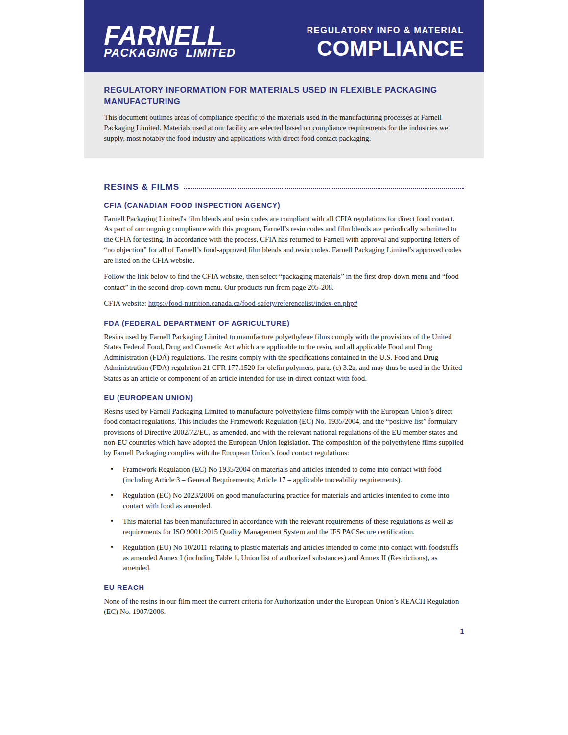FARNELL PACKAGING LIMITED
Regulatory Info & Material
Compliance
Regulatory Information for Materials Used in Flexible Packaging Manufacturing
This document outlines areas of compliance specific to the materials used in the manufacturing processes at Farnell Packaging Limited. Materials used at our facility are selected based on compliance requirements for the industries we supply, most notably the food industry and applications with direct food contact packaging.
Resins & Films
CFIA (Canadian Food Inspection Agency)
Farnell Packaging Limited's film blends and resin codes are compliant with all CFIA regulations for direct food contact. As part of our ongoing compliance with this program, Farnell’s resin codes and film blends are periodically submitted to the CFIA for testing. In accordance with the process, CFIA has returned to Farnell with approval and supporting letters of “no objection” for all of Farnell’s food-approved film blends and resin codes. Farnell Packaging Limited's approved codes are listed on the CFIA website.
Follow the link below to find the CFIA website, then select “packaging materials” in the first drop-down menu and “food contact” in the second drop-down menu. Our products run from page 205-208.
CFIA website: https://food-nutrition.canada.ca/food-safety/referencelist/index-en.php#
FDA (Federal Department of Agriculture)
Resins used by Farnell Packaging Limited to manufacture polyethylene films comply with the provisions of the United States Federal Food, Drug and Cosmetic Act which are applicable to the resin, and all applicable Food and Drug Administration (FDA) regulations. The resins comply with the specifications contained in the U.S. Food and Drug Administration (FDA) regulation 21 CFR 177.1520 for olefin polymers, para. (c) 3.2a, and may thus be used in the United States as an article or component of an article intended for use in direct contact with food.
EU (European Union)
Resins used by Farnell Packaging Limited to manufacture polyethylene films comply with the European Union’s direct food contact regulations. This includes the Framework Regulation (EC) No. 1935/2004, and the “positive list” formulary provisions of Directive 2002/72/EC, as amended, and with the relevant national regulations of the EU member states and non-EU countries which have adopted the European Union legislation. The composition of the polyethylene films supplied by Farnell Packaging complies with the European Union’s food contact regulations:
Framework Regulation (EC) No 1935/2004 on materials and articles intended to come into contact with food (including Article 3 – General Requirements; Article 17 – applicable traceability requirements).
Regulation (EC) No 2023/2006 on good manufacturing practice for materials and articles intended to come into contact with food as amended.
This material has been manufactured in accordance with the relevant requirements of these regulations as well as requirements for ISO 9001:2015 Quality Management System and the IFS PACSecure certification.
Regulation (EU) No 10/2011 relating to plastic materials and articles intended to come into contact with foodstuffs as amended Annex I (including Table 1, Union list of authorized substances) and Annex II (Restrictions), as amended.
EU REACH
None of the resins in our film meet the current criteria for Authorization under the European Union’s REACH Regulation (EC) No. 1907/2006.
1